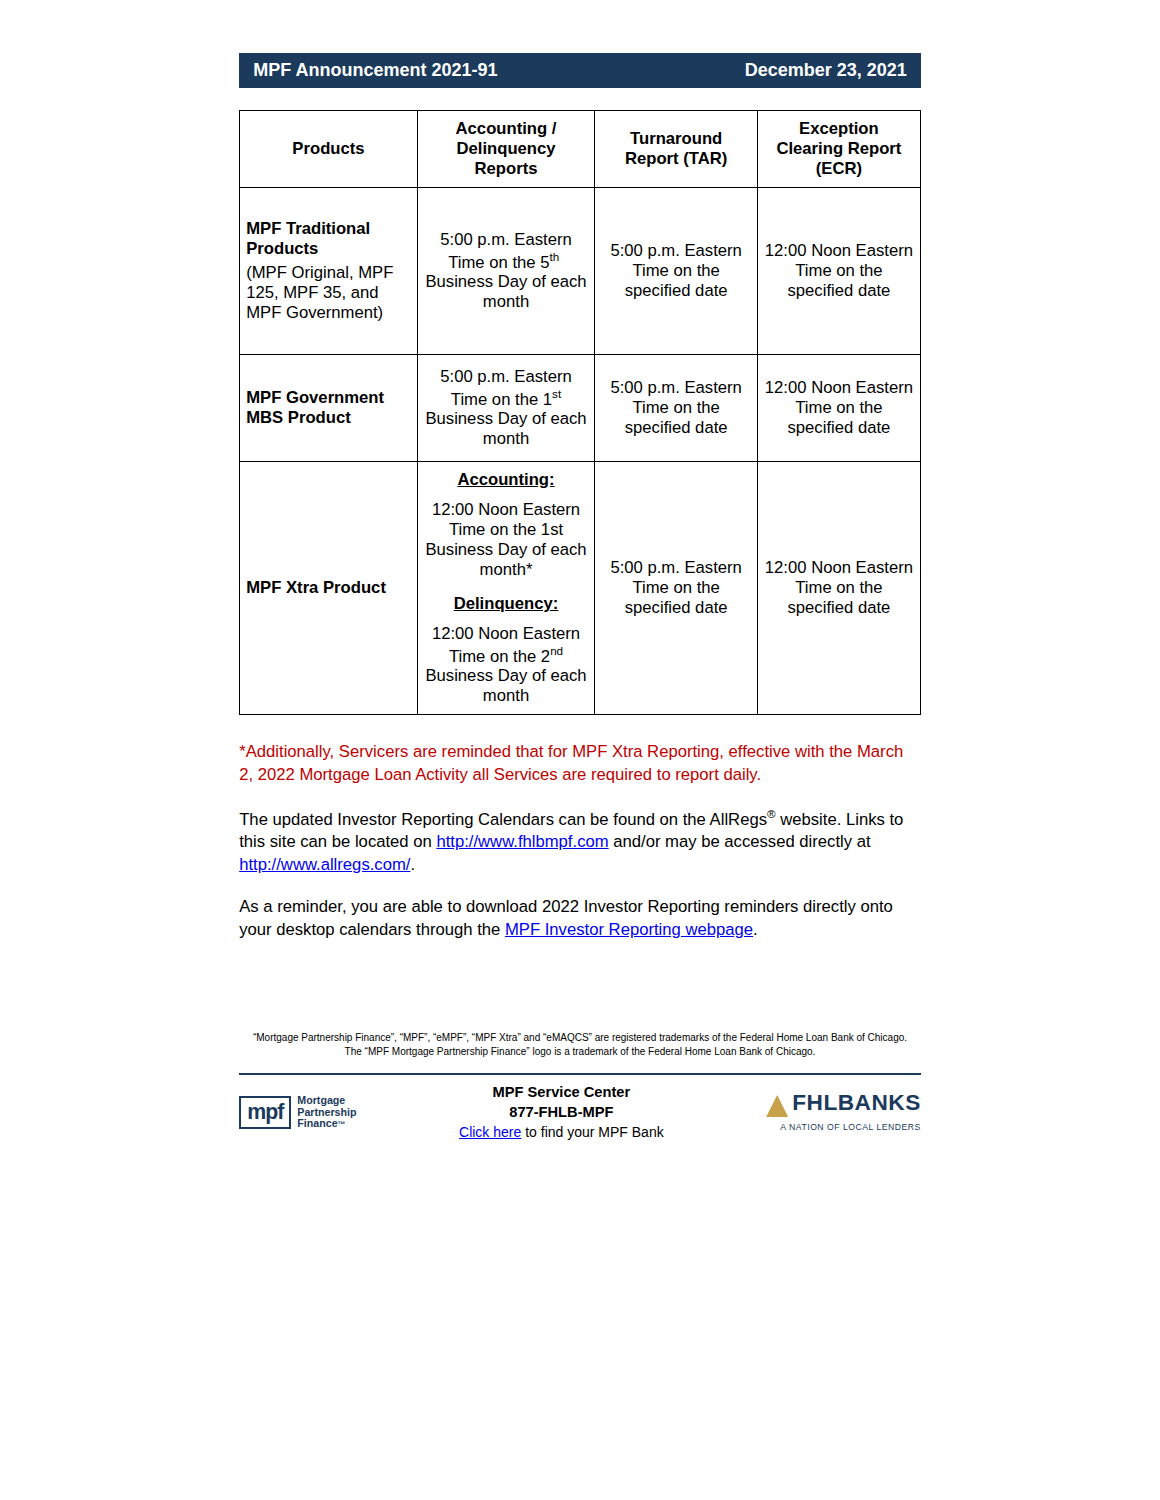MPF Announcement 2021-91 December 23, 2021
| Products | Accounting / Delinquency Reports | Turnaround Report (TAR) | Exception Clearing Report (ECR) |
| --- | --- | --- | --- |
| MPF Traditional Products (MPF Original, MPF 125, MPF 35, and MPF Government) | 5:00 p.m. Eastern Time on the 5 th Business Day of each month | 5:00 p.m. Eastern Time on the specified date | 12:00 Noon Eastern Time on the specified date |
| MPF Government MBS Product | 5:00 p.m. Eastern Time on the 1 st Business Day of each month | 5:00 p.m. Eastern Time on the specified date | 12:00 Noon Eastern Time on the specified date |
| MPF Xtra Product | Accounting: 12:00 Noon Eastern Time on the 1st Business Day of each month* Delinquency: 12:00 Noon Eastern Time on the 2 nd Business Day of each month | 5:00 p.m. Eastern Time on the specified date | 12:00 Noon Eastern Time on the specified date |
*Additionally, Servicers are reminded that for MPF Xtra Reporting, effective with the March 2, 2022 Mortgage Loan Activity all Services are required to report daily.
The updated Investor Reporting Calendars can be found on the AllRegs® website. Links to this site can be located on http://www.fhlbmpf.com and/or may be accessed directly at http://www.allregs.com/.
As a reminder, you are able to download 2022 Investor Reporting reminders directly onto your desktop calendars through the MPF Investor Reporting webpage.
“Mortgage Partnership Finance”, “MPF”, “eMPF”, “MPF Xtra” and “eMAQCS” are registered trademarks of the Federal Home Loan Bank of Chicago. The “MPF Mortgage Partnership Finance” logo is a trademark of the Federal Home Loan Bank of Chicago.
mpf
Mortgage
Partnership
Finance™
MPF Service Center
877-FHLB-MPF
Click here to find your MPF Bank
FHLBANKS
A NATION OF LOCAL LENDERS